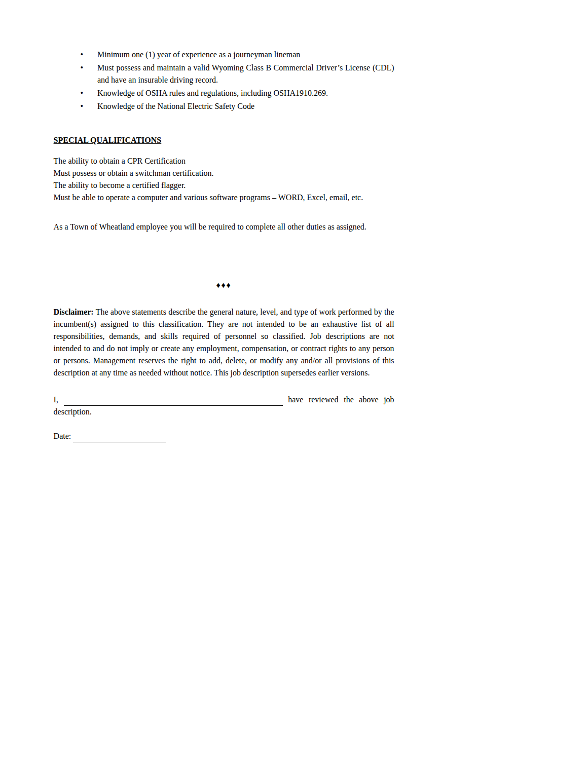Minimum one (1) year of experience as a journeyman lineman
Must possess and maintain a valid Wyoming Class B Commercial Driver’s License (CDL) and have an insurable driving record.
Knowledge of OSHA rules and regulations, including OSHA1910.269.
Knowledge of the National Electric Safety Code
SPECIAL QUALIFICATIONS
The ability to obtain a CPR Certification
Must possess or obtain a switchman certification.
The ability to become a certified flagger.
Must be able to operate a computer and various software programs – WORD, Excel, email, etc.
As a Town of Wheatland employee you will be required to complete all other duties as assigned.
♦♦♦
Disclaimer: The above statements describe the general nature, level, and type of work performed by the incumbent(s) assigned to this classification. They are not intended to be an exhaustive list of all responsibilities, demands, and skills required of personnel so classified. Job descriptions are not intended to and do not imply or create any employment, compensation, or contract rights to any person or persons. Management reserves the right to add, delete, or modify any and/or all provisions of this description at any time as needed without notice. This job description supersedes earlier versions.
I, have reviewed the above job description.
Date: